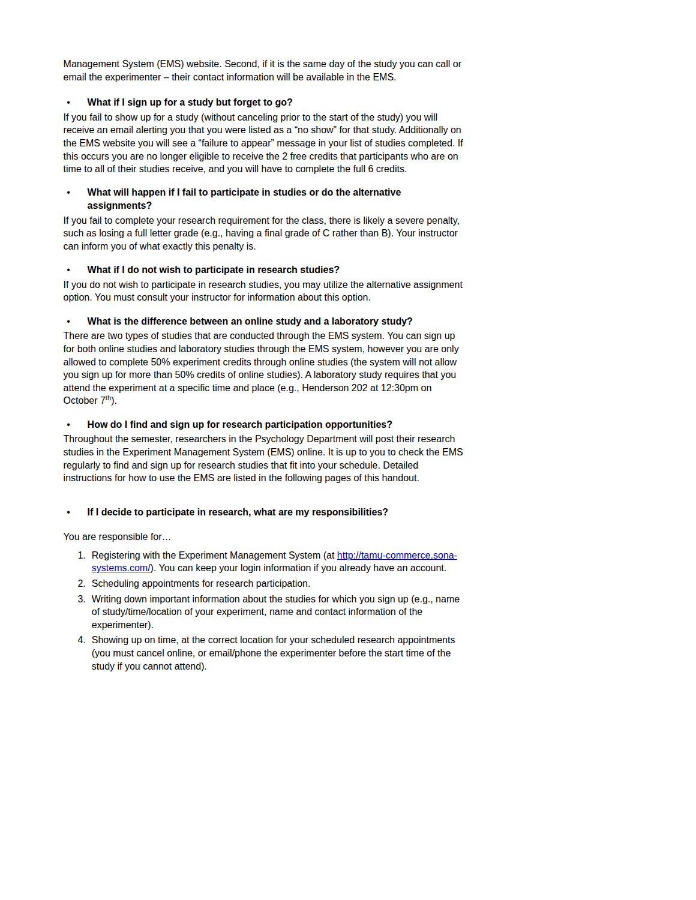Management System (EMS) website. Second, if it is the same day of the study you can call or email the experimenter – their contact information will be available in the EMS.
•
What if I sign up for a study but forget to go?
If you fail to show up for a study (without canceling prior to the start of the study) you will receive an email alerting you that you were listed as a “no show” for that study. Additionally on the EMS website you will see a “failure to appear” message in your list of studies completed. If this occurs you are no longer eligible to receive the 2 free credits that participants who are on time to all of their studies receive, and you will have to complete the full 6 credits.
•
What will happen if I fail to participate in studies or do the alternative assignments?
If you fail to complete your research requirement for the class, there is likely a severe penalty, such as losing a full letter grade (e.g., having a final grade of C rather than B). Your instructor can inform you of what exactly this penalty is.
•
What if I do not wish to participate in research studies?
If you do not wish to participate in research studies, you may utilize the alternative assignment option. You must consult your instructor for information about this option.
•
What is the difference between an online study and a laboratory study?
There are two types of studies that are conducted through the EMS system. You can sign up for both online studies and laboratory studies through the EMS system, however you are only allowed to complete 50% experiment credits through online studies (the system will not allow you sign up for more than 50% credits of online studies). A laboratory study requires that you attend the experiment at a specific time and place (e.g., Henderson 202 at 12:30pm on October 7th).
•
How do I find and sign up for research participation opportunities?
Throughout the semester, researchers in the Psychology Department will post their research studies in the Experiment Management System (EMS) online. It is up to you to check the EMS regularly to find and sign up for research studies that fit into your schedule. Detailed instructions for how to use the EMS are listed in the following pages of this handout.
•
If I decide to participate in research, what are my responsibilities?
You are responsible for…
Registering with the Experiment Management System (at http://tamu-commerce.sona-systems.com/). You can keep your login information if you already have an account.
Scheduling appointments for research participation.
Writing down important information about the studies for which you sign up (e.g., name of study/time/location of your experiment, name and contact information of the experimenter).
Showing up on time, at the correct location for your scheduled research appointments (you must cancel online, or email/phone the experimenter before the start time of the study if you cannot attend).